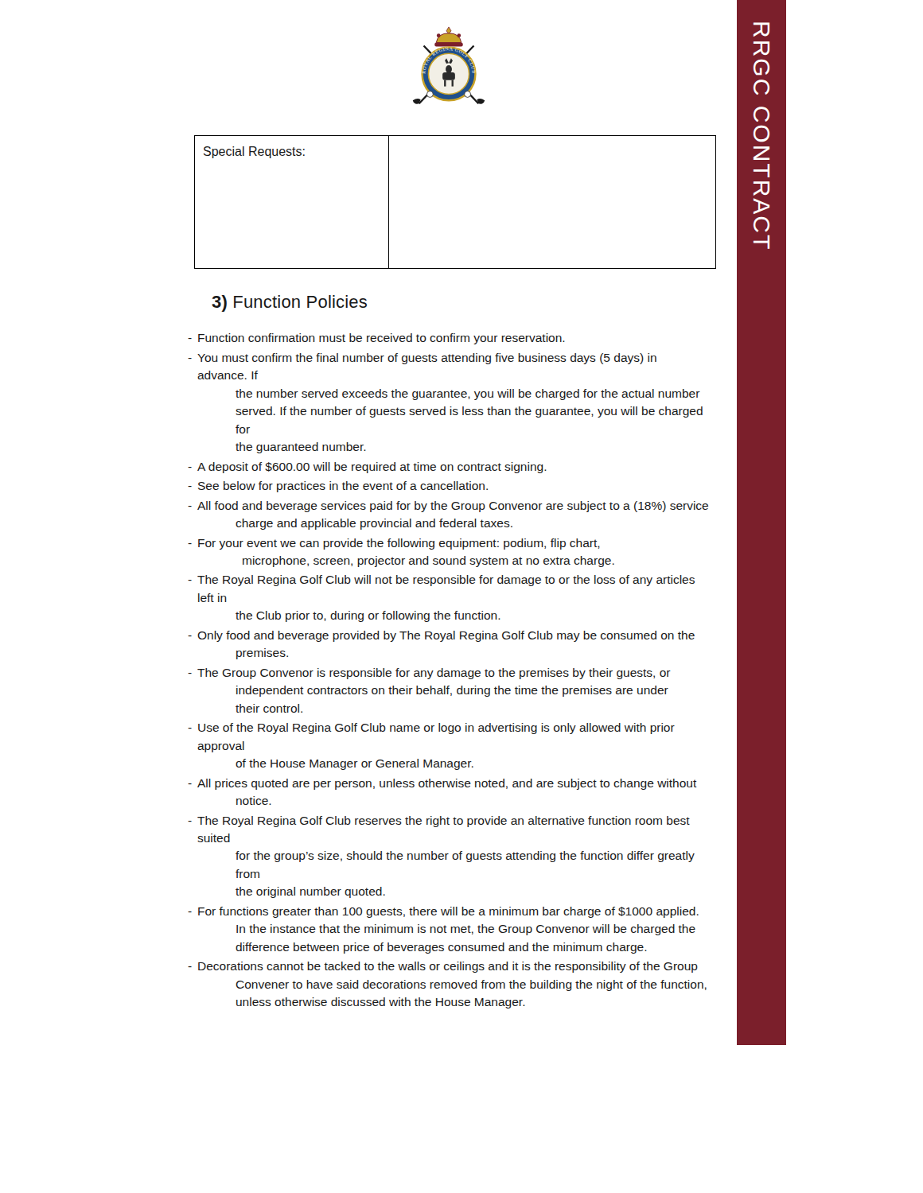RRGC CONTRACT
ROYAL REGINA GOLF CLUB
| Special Requests: | |
3) Function Policies
Function confirmation must be received to confirm your reservation.
You must confirm the final number of guests attending five business days (5 days) in advance. If the number served exceeds the guarantee, you will be charged for the actual number served. If the number of guests served is less than the guarantee, you will be charged for the guaranteed number.
A deposit of $600.00 will be required at time on contract signing.
See below for practices in the event of a cancellation.
All food and beverage services paid for by the Group Convenor are subject to a (18%) service charge and applicable provincial and federal taxes.
For your event we can provide the following equipment: podium, flip chart, microphone, screen, projector and sound system at no extra charge.
The Royal Regina Golf Club will not be responsible for damage to or the loss of any articles left in the Club prior to, during or following the function.
Only food and beverage provided by The Royal Regina Golf Club may be consumed on the premises.
The Group Convenor is responsible for any damage to the premises by their guests, or independent contractors on their behalf, during the time the premises are under their control.
Use of the Royal Regina Golf Club name or logo in advertising is only allowed with prior approval of the House Manager or General Manager.
All prices quoted are per person, unless otherwise noted, and are subject to change without notice.
The Royal Regina Golf Club reserves the right to provide an alternative function room best suited for the group’s size, should the number of guests attending the function differ greatly from the original number quoted.
For functions greater than 100 guests, there will be a minimum bar charge of $1000 applied. In the instance that the minimum is not met, the Group Convenor will be charged the difference between price of beverages consumed and the minimum charge.
Decorations cannot be tacked to the walls or ceilings and it is the responsibility of the Group Convener to have said decorations removed from the building the night of the function, unless otherwise discussed with the House Manager.